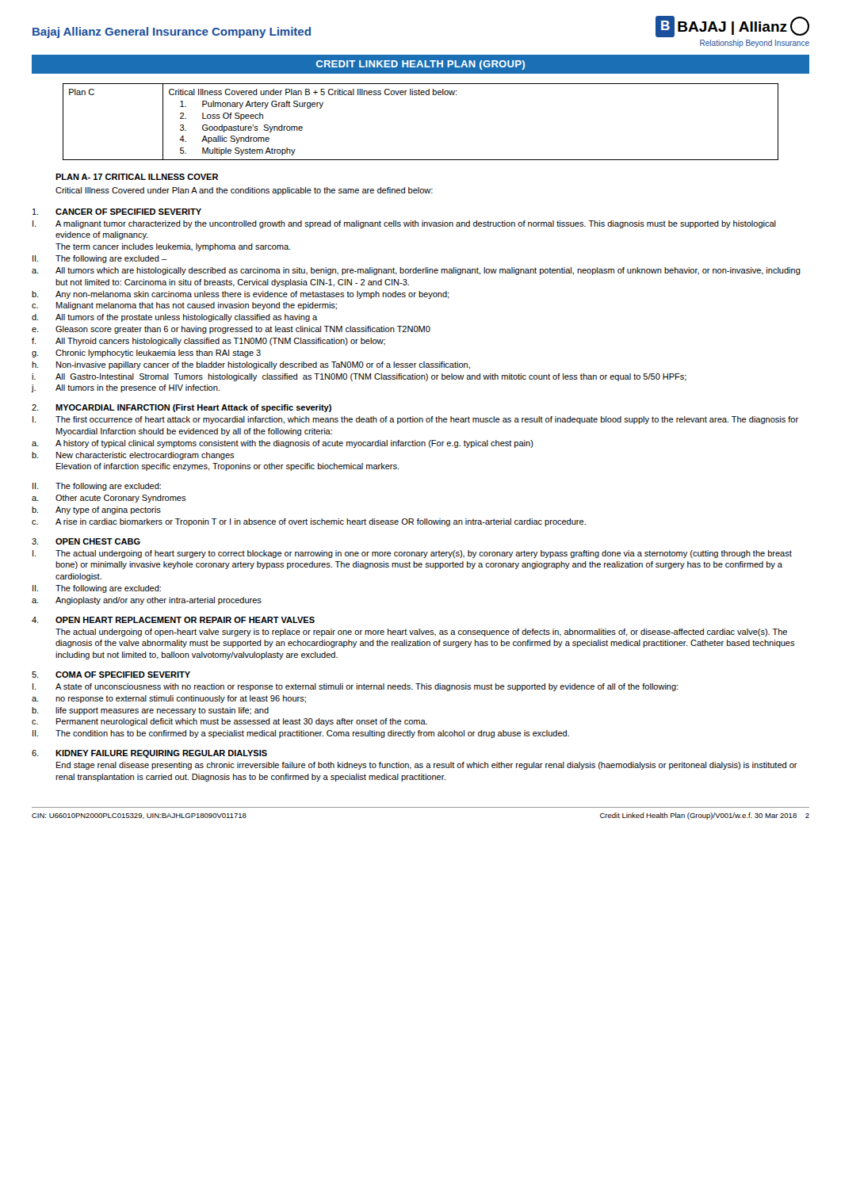Bajaj Allianz General Insurance Company Limited
BBAJAJ | Allianz
Relationship Beyond Insurance
CREDIT LINKED HEALTH PLAN (GROUP)
| Plan C | Critical Illness Covered under Plan B + 5 Critical Illness Cover listed below: 1. Pulmonary Artery Graft Surgery 2. Loss Of Speech 3. Goodpasture’s Syndrome 4. Apallic Syndrome 5. Multiple System Atrophy |
PLAN A- 17 CRITICAL ILLNESS COVER
Critical Illness Covered under Plan A and the conditions applicable to the same are defined below:
1. CANCER OF SPECIFIED SEVERITY
I. A malignant tumor characterized by the uncontrolled growth and spread of malignant cells with invasion and destruction of normal tissues. This diagnosis must be supported by histological evidence of malignancy.
The term cancer includes leukemia, lymphoma and sarcoma.
II. The following are excluded –
a. All tumors which are histologically described as carcinoma in situ, benign, pre-malignant, borderline malignant, low malignant potential, neoplasm of unknown behavior, or non-invasive, including but not limited to: Carcinoma in situ of breasts, Cervical dysplasia CIN-1, CIN - 2 and CIN-3.
b. Any non-melanoma skin carcinoma unless there is evidence of metastases to lymph nodes or beyond;
c. Malignant melanoma that has not caused invasion beyond the epidermis;
d. All tumors of the prostate unless histologically classified as having a
e. Gleason score greater than 6 or having progressed to at least clinical TNM classification T2N0M0
f. All Thyroid cancers histologically classified as T1N0M0 (TNM Classification) or below;
g. Chronic lymphocytic leukaemia less than RAI stage 3
h. Non-invasive papillary cancer of the bladder histologically described as TaN0M0 or of a lesser classification,
i. All Gastro-Intestinal Stromal Tumors histologically classified as T1N0M0 (TNM Classification) or below and with mitotic count of less than or equal to 5/50 HPFs;
j. All tumors in the presence of HIV infection.
2. MYOCARDIAL INFARCTION (First Heart Attack of specific severity)
I. The first occurrence of heart attack or myocardial infarction, which means the death of a portion of the heart muscle as a result of inadequate blood supply to the relevant area. The diagnosis for Myocardial Infarction should be evidenced by all of the following criteria:
a. A history of typical clinical symptoms consistent with the diagnosis of acute myocardial infarction (For e.g. typical chest pain)
b. New characteristic electrocardiogram changes
Elevation of infarction specific enzymes, Troponins or other specific biochemical markers.
II. The following are excluded:
a. Other acute Coronary Syndromes
b. Any type of angina pectoris
c. A rise in cardiac biomarkers or Troponin T or I in absence of overt ischemic heart disease OR following an intra-arterial cardiac procedure.
3. OPEN CHEST CABG
I. The actual undergoing of heart surgery to correct blockage or narrowing in one or more coronary artery(s), by coronary artery bypass grafting done via a sternotomy (cutting through the breast bone) or minimally invasive keyhole coronary artery bypass procedures. The diagnosis must be supported by a coronary angiography and the realization of surgery has to be confirmed by a cardiologist.
II. The following are excluded:
a. Angioplasty and/or any other intra-arterial procedures
4. OPEN HEART REPLACEMENT OR REPAIR OF HEART VALVES
The actual undergoing of open-heart valve surgery is to replace or repair one or more heart valves, as a consequence of defects in, abnormalities of, or disease-affected cardiac valve(s). The diagnosis of the valve abnormality must be supported by an echocardiography and the realization of surgery has to be confirmed by a specialist medical practitioner. Catheter based techniques including but not limited to, balloon valvotomy/valvuloplasty are excluded.
5. COMA OF SPECIFIED SEVERITY
I. A state of unconsciousness with no reaction or response to external stimuli or internal needs. This diagnosis must be supported by evidence of all of the following:
a. no response to external stimuli continuously for at least 96 hours;
b. life support measures are necessary to sustain life; and
c. Permanent neurological deficit which must be assessed at least 30 days after onset of the coma.
II. The condition has to be confirmed by a specialist medical practitioner. Coma resulting directly from alcohol or drug abuse is excluded.
6. KIDNEY FAILURE REQUIRING REGULAR DIALYSIS
End stage renal disease presenting as chronic irreversible failure of both kidneys to function, as a result of which either regular renal dialysis (haemodialysis or peritoneal dialysis) is instituted or renal transplantation is carried out. Diagnosis has to be confirmed by a specialist medical practitioner.
CIN: U66010PN2000PLC015329, UIN:BAJHLGP18090V011718
Credit Linked Health Plan (Group)/V001/w.e.f. 30 Mar 2018 2